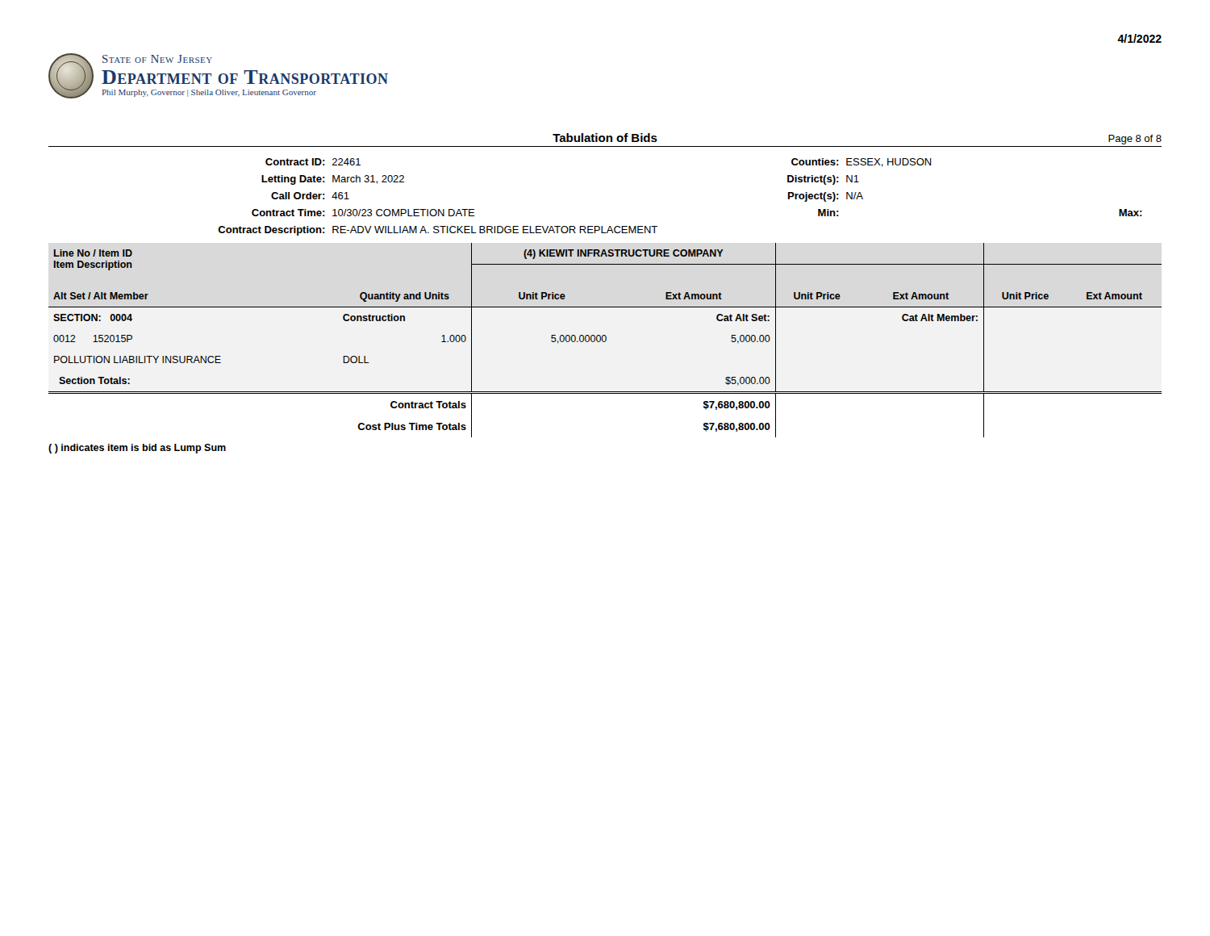4/1/2022
State of New Jersey
Department of Transportation
Phil Murphy, Governor | Sheila Oliver, Lieutenant Governor
Tabulation of Bids
Page 8 of 8
| Contract ID: | 22461 | Counties: | ESSEX, HUDSON | | |
| Letting Date: | March 31, 2022 | District(s): | N1 | | |
| Call Order: | 461 | Project(s): | N/A | | |
| Contract Time: | 10/30/23 COMPLETION DATE | Min: | | Max: | |
| Contract Description: | RE-ADV WILLIAM A. STICKEL BRIDGE ELEVATOR REPLACEMENT |
| Line No / Item ID Item Description | | (4) KIEWIT INFRASTRUCTURE COMPANY | | |
| Alt Set / Alt Member | Quantity and Units | Unit Price | Ext Amount | Unit Price | Ext Amount | Unit Price | Ext Amount |
| SECTION: 0004 | Construction | | Cat Alt Set: | | Cat Alt Member: | | |
| 0012 152015P | 1.000 | 5,000.00000 | 5,000.00 | | | | |
| POLLUTION LIABILITY INSURANCE | DOLL | | | | | | |
| Section Totals: | | | $5,000.00 | | | | |
| Contract Totals | | $7,680,800.00 | | | | |
| Cost Plus Time Totals | | $7,680,800.00 | | | | |
( ) indicates item is bid as Lump Sum